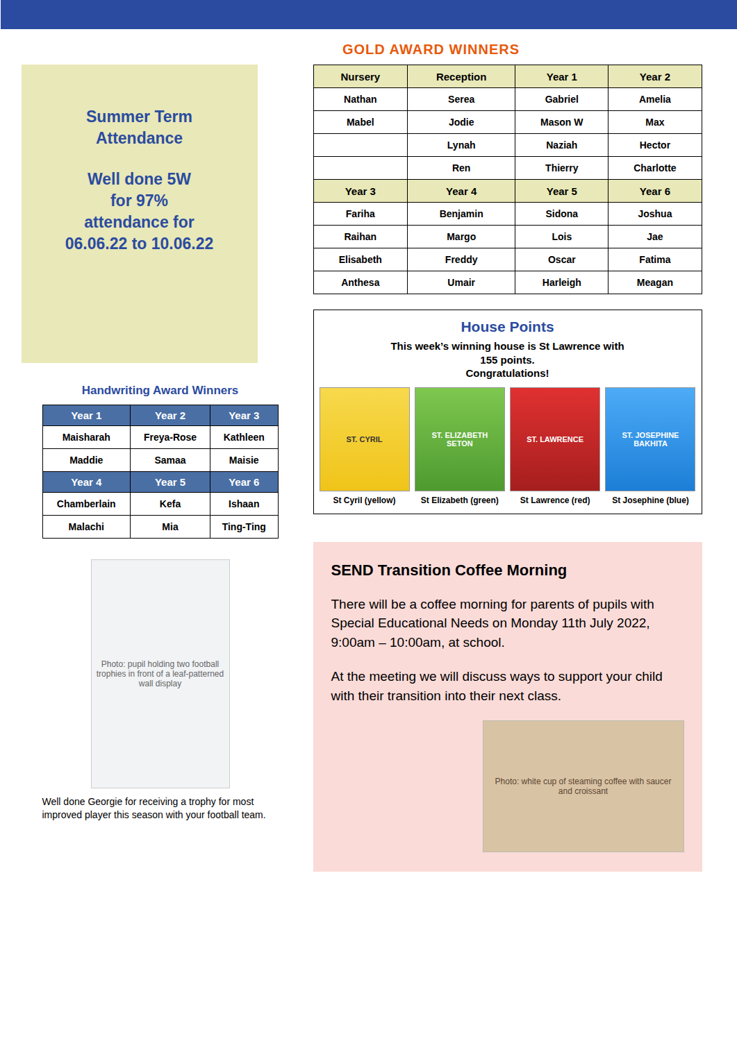GOLD AWARD WINNERS
Summer Term
Attendance
Well done 5W
for 97%
attendance for
06.06.22 to 10.06.22
Handwriting Award Winners
| Year 1 | Year 2 | Year 3 |
| --- | --- | --- |
| Maisharah | Freya-Rose | Kathleen |
| Maddie | Samaa | Maisie |
| Year 4 | Year 5 | Year 6 |
| Chamberlain | Kefa | Ishaan |
| Malachi | Mia | Ting-Ting |
Photo: pupil holding two football trophies in front of a leaf-patterned wall display
Well done Georgie for receiving a trophy for most improved player this season with your football team.
| Nursery | Reception | Year 1 | Year 2 |
| --- | --- | --- | --- |
| Nathan | Serea | Gabriel | Amelia |
| Mabel | Jodie | Mason W | Max |
| | Lynah | Naziah | Hector |
| | Ren | Thierry | Charlotte |
| Year 3 | Year 4 | Year 5 | Year 6 |
| Fariha | Benjamin | Sidona | Joshua |
| Raihan | Margo | Lois | Jae |
| Elisabeth | Freddy | Oscar | Fatima |
| Anthesa | Umair | Harleigh | Meagan |
House Points
This week’s winning house is St Lawrence with
155 points.
Congratulations!
ST. CYRIL
St Cyril (yellow)
ST. ELIZABETH SETON
St Elizabeth (green)
ST. LAWRENCE
St Lawrence (red)
ST. JOSEPHINE BAKHITA
St Josephine (blue)
SEND Transition Coffee Morning
There will be a coffee morning for parents of pupils with Special Educational Needs on Monday 11th July 2022, 9:00am – 10:00am, at school.
At the meeting we will discuss ways to support your child with their transition into their next class.
Photo: white cup of steaming coffee with saucer and croissant